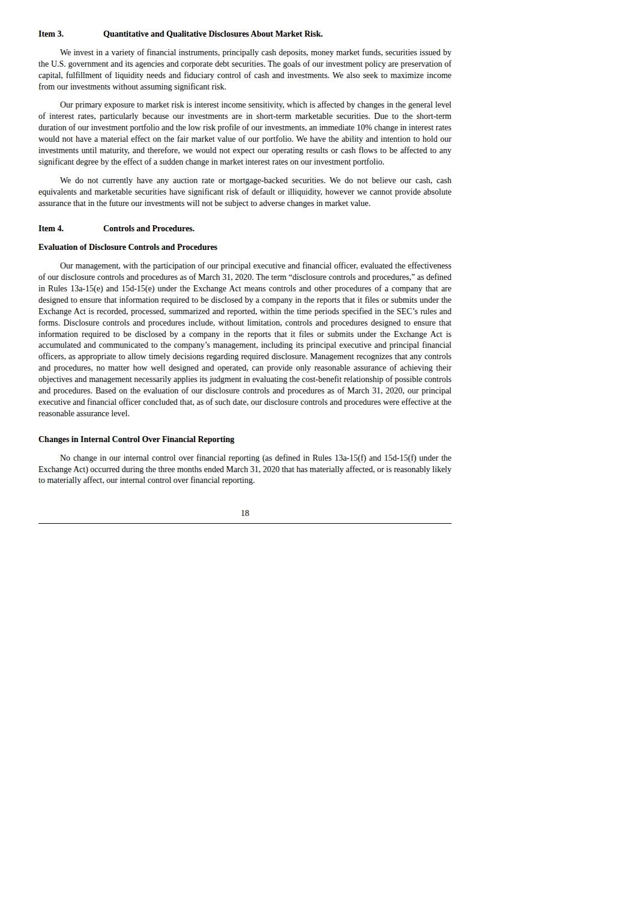Item 3. Quantitative and Qualitative Disclosures About Market Risk.
We invest in a variety of financial instruments, principally cash deposits, money market funds, securities issued by the U.S. government and its agencies and corporate debt securities. The goals of our investment policy are preservation of capital, fulfillment of liquidity needs and fiduciary control of cash and investments. We also seek to maximize income from our investments without assuming significant risk.
Our primary exposure to market risk is interest income sensitivity, which is affected by changes in the general level of interest rates, particularly because our investments are in short-term marketable securities. Due to the short-term duration of our investment portfolio and the low risk profile of our investments, an immediate 10% change in interest rates would not have a material effect on the fair market value of our portfolio. We have the ability and intention to hold our investments until maturity, and therefore, we would not expect our operating results or cash flows to be affected to any significant degree by the effect of a sudden change in market interest rates on our investment portfolio.
We do not currently have any auction rate or mortgage-backed securities. We do not believe our cash, cash equivalents and marketable securities have significant risk of default or illiquidity, however we cannot provide absolute assurance that in the future our investments will not be subject to adverse changes in market value.
Item 4. Controls and Procedures.
Evaluation of Disclosure Controls and Procedures
Our management, with the participation of our principal executive and financial officer, evaluated the effectiveness of our disclosure controls and procedures as of March 31, 2020. The term “disclosure controls and procedures,” as defined in Rules 13a-15(e) and 15d-15(e) under the Exchange Act means controls and other procedures of a company that are designed to ensure that information required to be disclosed by a company in the reports that it files or submits under the Exchange Act is recorded, processed, summarized and reported, within the time periods specified in the SEC’s rules and forms. Disclosure controls and procedures include, without limitation, controls and procedures designed to ensure that information required to be disclosed by a company in the reports that it files or submits under the Exchange Act is accumulated and communicated to the company’s management, including its principal executive and principal financial officers, as appropriate to allow timely decisions regarding required disclosure. Management recognizes that any controls and procedures, no matter how well designed and operated, can provide only reasonable assurance of achieving their objectives and management necessarily applies its judgment in evaluating the cost-benefit relationship of possible controls and procedures. Based on the evaluation of our disclosure controls and procedures as of March 31, 2020, our principal executive and financial officer concluded that, as of such date, our disclosure controls and procedures were effective at the reasonable assurance level.
Changes in Internal Control Over Financial Reporting
No change in our internal control over financial reporting (as defined in Rules 13a-15(f) and 15d-15(f) under the Exchange Act) occurred during the three months ended March 31, 2020 that has materially affected, or is reasonably likely to materially affect, our internal control over financial reporting.
18